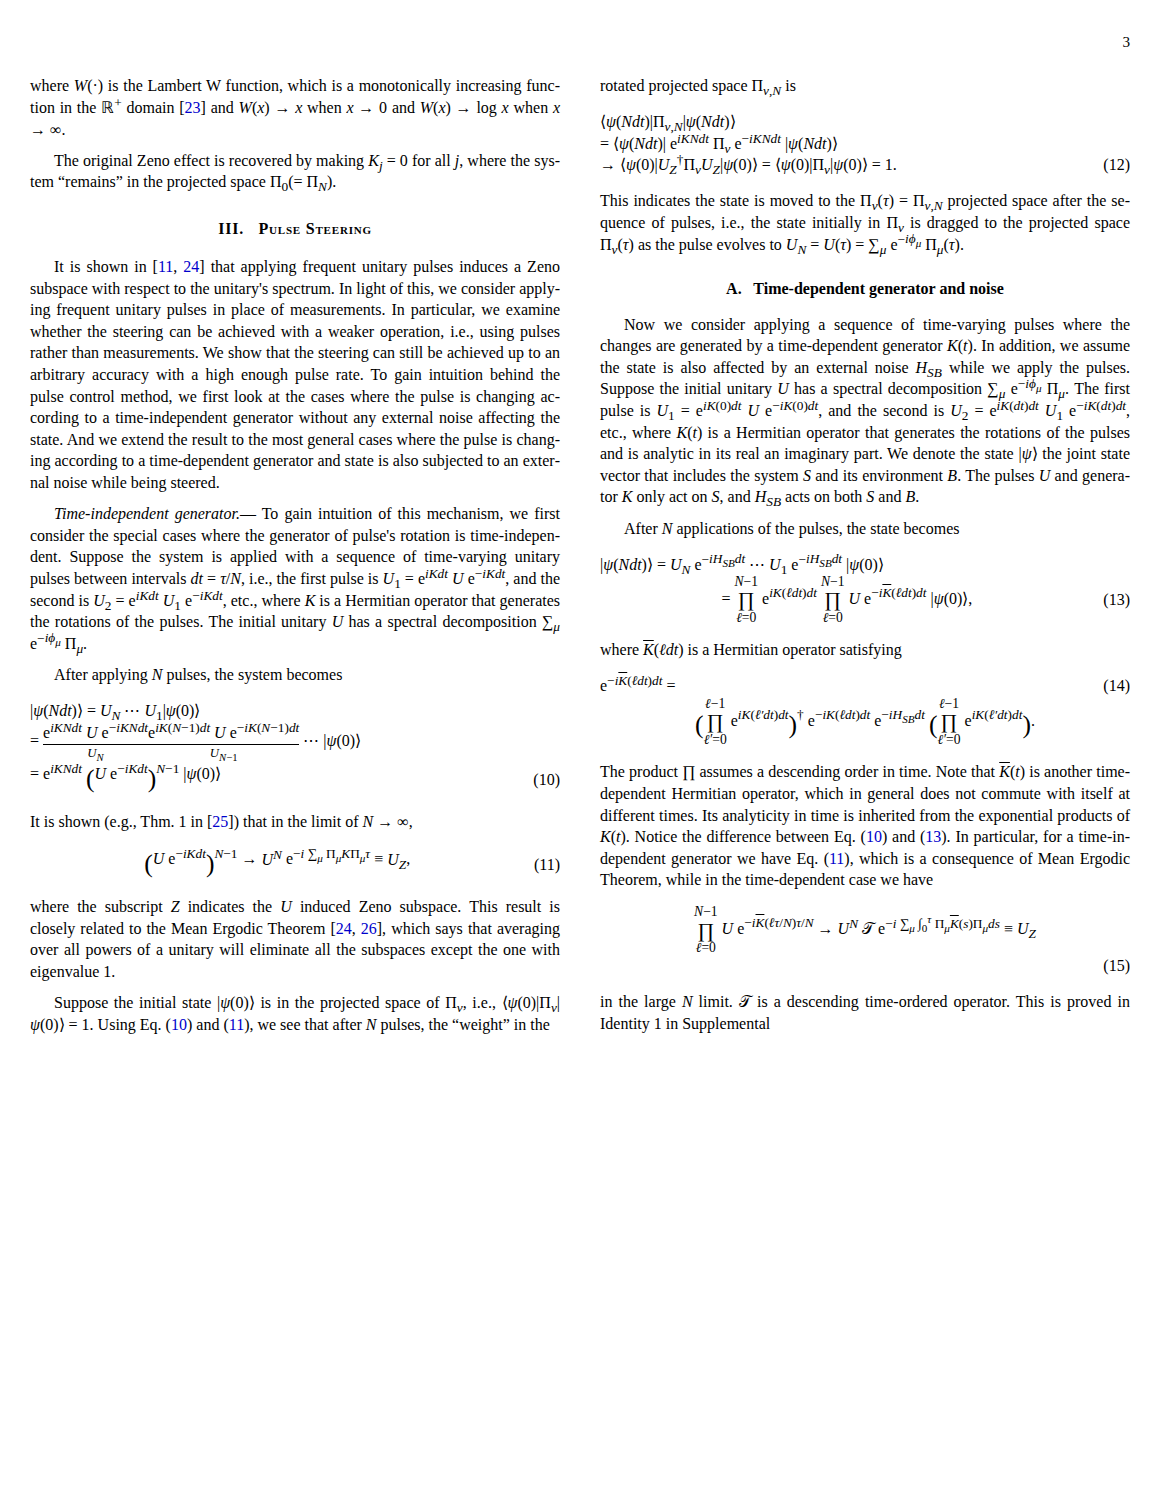3
where W(·) is the Lambert W function, which is a monotonically increasing function in the ℝ+ domain [23] and W(x) → x when x → 0 and W(x) → log x when x → ∞.
The original Zeno effect is recovered by making Kj = 0 for all j, where the system “remains” in the projected space Π0(= ΠN).
III. Pulse Steering
It is shown in [11, 24] that applying frequent unitary pulses induces a Zeno subspace with respect to the unitary's spectrum. In light of this, we consider applying frequent unitary pulses in place of measurements. In particular, we examine whether the steering can be achieved with a weaker operation, i.e., using pulses rather than measurements. We show that the steering can still be achieved up to an arbitrary accuracy with a high enough pulse rate. To gain intuition behind the pulse control method, we first look at the cases where the pulse is changing according to a time-independent generator without any external noise affecting the state. And we extend the result to the most general cases where the pulse is changing according to a time-dependent generator and state is also subjected to an external noise while being steered.
Time-independent generator.— To gain intuition of this mechanism, we first consider the special cases where the generator of pulse's rotation is time-independent. Suppose the system is applied with a sequence of time-varying unitary pulses between intervals dt = τ/N, i.e., the first pulse is U1 = eiKdt U e−iKdt, and the second is U2 = eiKdt U1 e−iKdt, etc., where K is a Hermitian operator that generates the rotations of the pulses. The initial unitary U has a spectral decomposition ∑μ e−iϕμ Πμ.
After applying N pulses, the system becomes
|ψ(Ndt)⟩ = UN ⋯ U1|ψ(0)⟩
= eiKNdt U e−iKNdt UN eiK(N−1)dt U e−iK(N−1)dt UN−1 ⋯ |ψ(0)⟩
= eiKNdt (U e−iKdt)N−1 |ψ(0)⟩
(10)
It is shown (e.g., Thm. 1 in [25]) that in the limit of N → ∞,
(U e−iKdt)N−1 → UN e−i ∑μ ΠμKΠμτ ≡ UZ,
(11)
where the subscript Z indicates the U induced Zeno subspace. This result is closely related to the Mean Ergodic Theorem [24, 26], which says that averaging over all powers of a unitary will eliminate all the subspaces except the one with eigenvalue 1.
Suppose the initial state |ψ(0)⟩ is in the projected space of Πν, i.e., ⟨ψ(0)|Πν|ψ(0)⟩ = 1. Using Eq. (10) and (11), we see that after N pulses, the “weight” in the
rotated projected space Πν,N is
⟨ψ(Ndt)|Πν,N|ψ(Ndt)⟩
= ⟨ψ(Ndt)| eiKNdt Πν e−iKNdt |ψ(Ndt)⟩
→ ⟨ψ(0)|UZ†ΠνUZ|ψ(0)⟩ = ⟨ψ(0)|Πν|ψ(0)⟩ = 1.
(12)
This indicates the state is moved to the Πν(τ) = Πν,N projected space after the sequence of pulses, i.e., the state initially in Πν is dragged to the projected space Πν(τ) as the pulse evolves to UN = U(τ) = ∑μ e−iϕμ Πμ(τ).
A. Time-dependent generator and noise
Now we consider applying a sequence of time-varying pulses where the changes are generated by a time-dependent generator K(t). In addition, we assume the state is also affected by an external noise HSB while we apply the pulses. Suppose the initial unitary U has a spectral decomposition ∑μ e−iϕμ Πμ. The first pulse is U1 = eiK(0)dt U e−iK(0)dt, and the second is U2 = eiK(dt)dt U1 e−iK(dt)dt, etc., where K(t) is a Hermitian operator that generates the rotations of the pulses and is analytic in its real an imaginary part. We denote the state |ψ⟩ the joint state vector that includes the system S and its environment B. The pulses U and generator K only act on S, and HSB acts on both S and B.
After N applications of the pulses, the state becomes
|ψ(Ndt)⟩ = UN e−iHSBdt ⋯ U1 e−iHSBdt |ψ(0)⟩
= N−1∏ℓ=0 eiK(ℓdt)dt N−1∏ℓ=0 U e−iK(ℓdt)dt |ψ(0)⟩,
(13)
where K(ℓdt) is a Hermitian operator satisfying
e−iK(ℓdt)dt =
(14)
(ℓ−1∏ℓ′=0 eiK(ℓ′dt)dt)† e−iK(ℓdt)dt e−iHSBdt (ℓ−1∏ℓ′=0 eiK(ℓ′dt)dt).
The product ∏ assumes a descending order in time. Note that K(t) is another time-dependent Hermitian operator, which in general does not commute with itself at different times. Its analyticity in time is inherited from the exponential products of K(t). Notice the difference between Eq. (10) and (13). In particular, for a time-independent generator we have Eq. (11), which is a consequence of Mean Ergodic Theorem, while in the time-dependent case we have
N−1∏ℓ=0 U e−iK(ℓτ/N)τ/N → UN 𝒯 e−i ∑μ ∫0τ ΠμK(s)Πμds ≡ UZ
(15)
in the large N limit. 𝒯 is a descending time-ordered operator. This is proved in Identity 1 in Supplemental